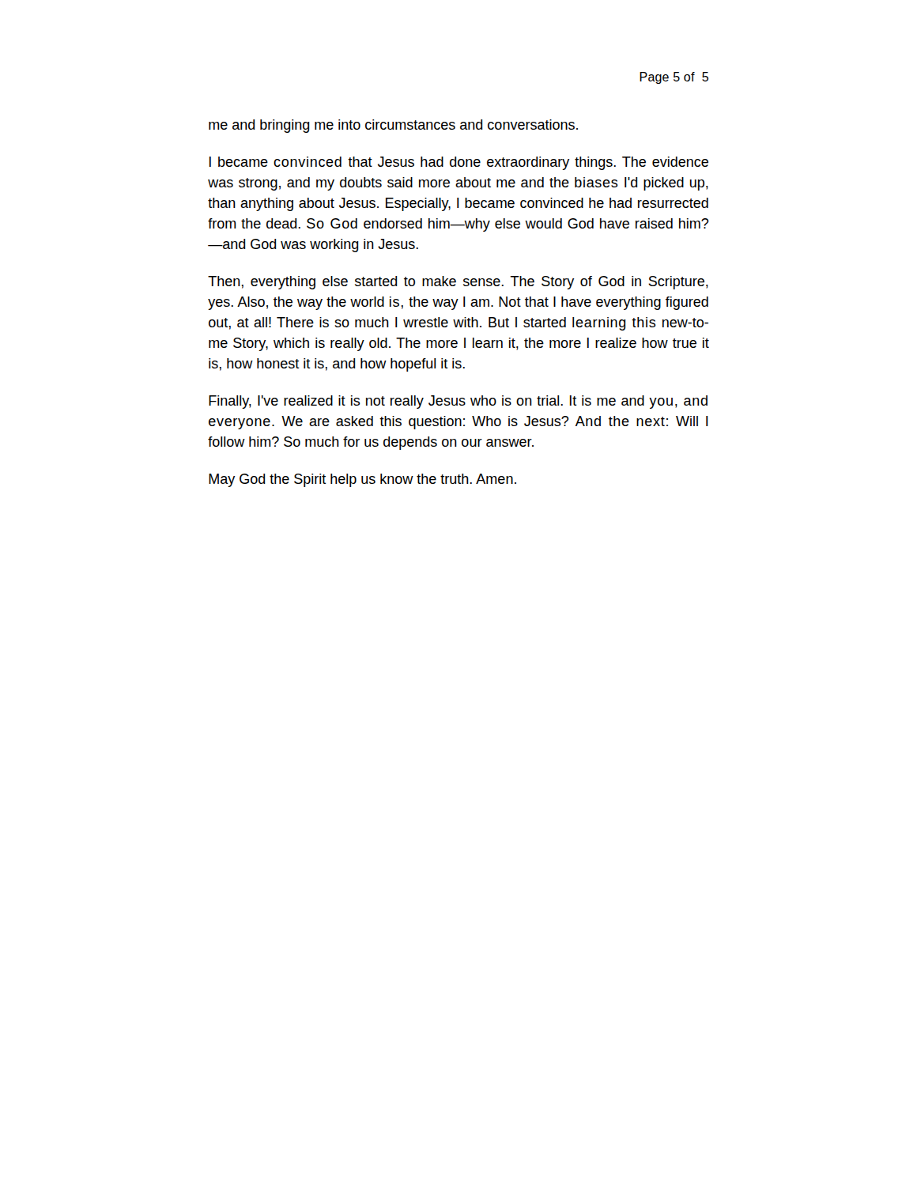Page 5 of 5
me and bringing me into circumstances and conversations.
I became convinced that Jesus had done extraordinary things. The evidence was strong, and my doubts said more about me and the biases I'd picked up, than anything about Jesus. Especially, I became convinced he had resurrected from the dead. So God endorsed him—why else would God have raised him?—and God was working in Jesus.
Then, everything else started to make sense. The Story of God in Scripture, yes. Also, the way the world is, the way I am. Not that I have everything figured out, at all! There is so much I wrestle with. But I started learning this new-to-me Story, which is really old. The more I learn it, the more I realize how true it is, how honest it is, and how hopeful it is.
Finally, I've realized it is not really Jesus who is on trial. It is me and you, and everyone. We are asked this question: Who is Jesus? And the next: Will I follow him? So much for us depends on our answer.
May God the Spirit help us know the truth. Amen.